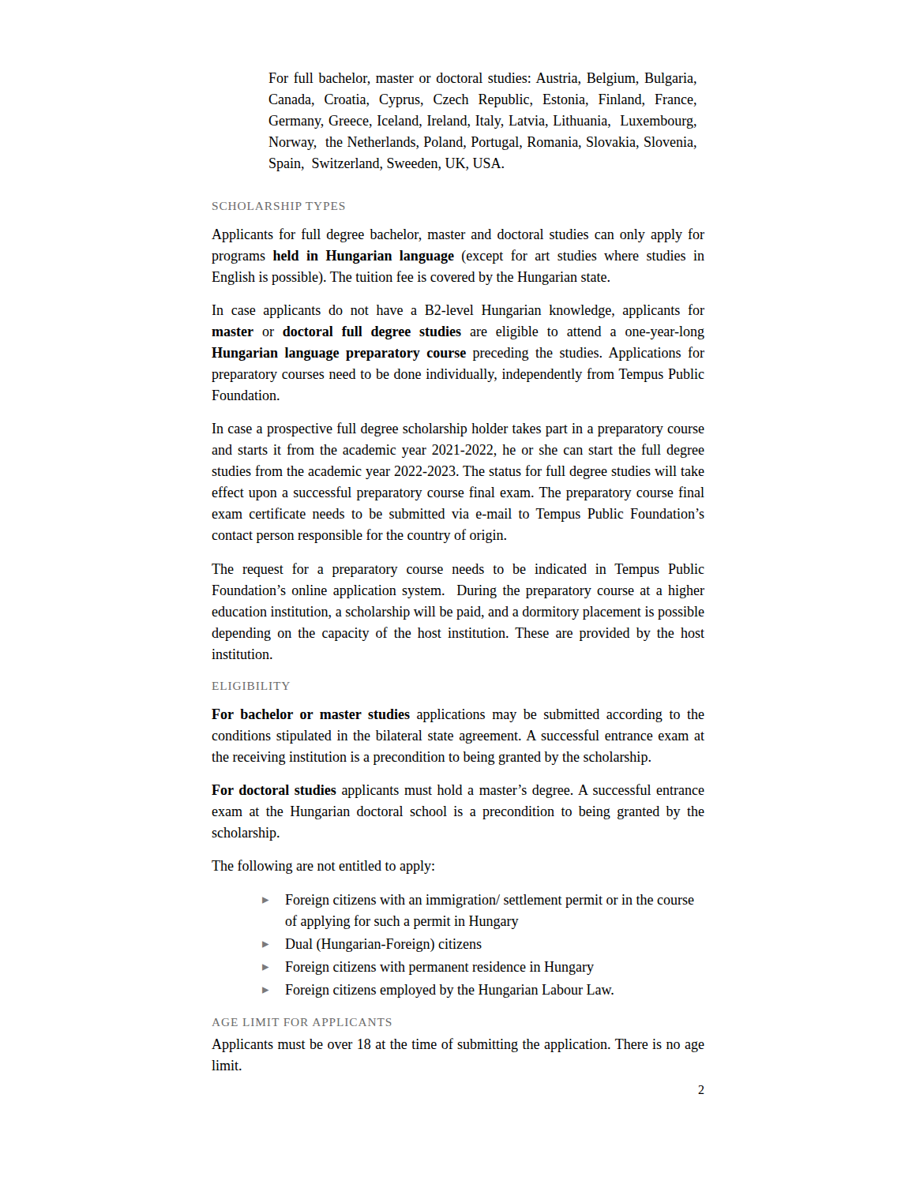For full bachelor, master or doctoral studies: Austria, Belgium, Bulgaria, Canada, Croatia, Cyprus, Czech Republic, Estonia, Finland, France, Germany, Greece, Iceland, Ireland, Italy, Latvia, Lithuania, Luxembourg, Norway, the Netherlands, Poland, Portugal, Romania, Slovakia, Slovenia, Spain, Switzerland, Sweeden, UK, USA.
Scholarship types
Applicants for full degree bachelor, master and doctoral studies can only apply for programs held in Hungarian language (except for art studies where studies in English is possible). The tuition fee is covered by the Hungarian state.
In case applicants do not have a B2-level Hungarian knowledge, applicants for master or doctoral full degree studies are eligible to attend a one-year-long Hungarian language preparatory course preceding the studies. Applications for preparatory courses need to be done individually, independently from Tempus Public Foundation.
In case a prospective full degree scholarship holder takes part in a preparatory course and starts it from the academic year 2021-2022, he or she can start the full degree studies from the academic year 2022-2023. The status for full degree studies will take effect upon a successful preparatory course final exam. The preparatory course final exam certificate needs to be submitted via e-mail to Tempus Public Foundation’s contact person responsible for the country of origin.
The request for a preparatory course needs to be indicated in Tempus Public Foundation’s online application system. During the preparatory course at a higher education institution, a scholarship will be paid, and a dormitory placement is possible depending on the capacity of the host institution. These are provided by the host institution.
Eligibility
For bachelor or master studies applications may be submitted according to the conditions stipulated in the bilateral state agreement. A successful entrance exam at the receiving institution is a precondition to being granted by the scholarship.
For doctoral studies applicants must hold a master’s degree. A successful entrance exam at the Hungarian doctoral school is a precondition to being granted by the scholarship.
The following are not entitled to apply:
Foreign citizens with an immigration/ settlement permit or in the course of applying for such a permit in Hungary
Dual (Hungarian-Foreign) citizens
Foreign citizens with permanent residence in Hungary
Foreign citizens employed by the Hungarian Labour Law.
Age limit for applicants
Applicants must be over 18 at the time of submitting the application. There is no age limit.
2